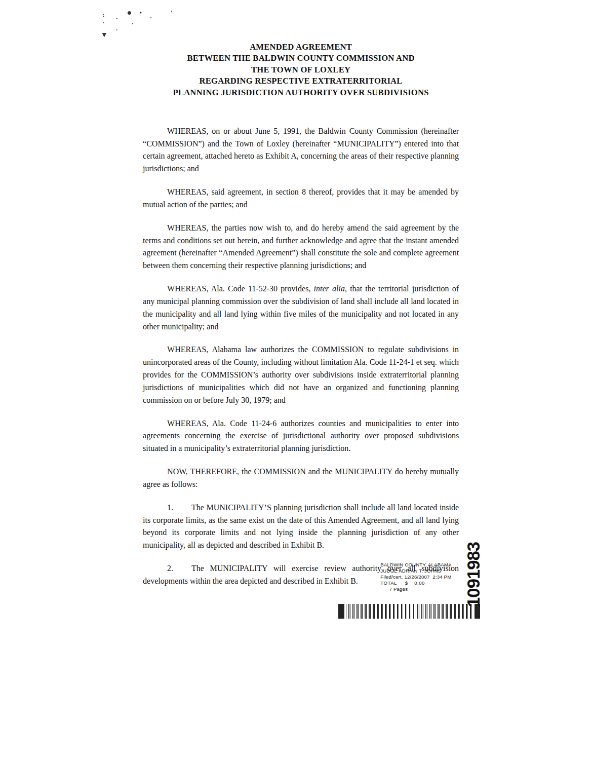: . ● • . ’ . . . ▾
AMENDED AGREEMENT
BETWEEN THE BALDWIN COUNTY COMMISSION AND
THE TOWN OF LOXLEY
REGARDING RESPECTIVE EXTRATERRITORIAL
PLANNING JURISDICTION AUTHORITY OVER SUBDIVISIONS
WHEREAS, on or about June 5, 1991, the Baldwin County Commission (hereinafter “COMMISSION”) and the Town of Loxley (hereinafter “MUNICIPALITY”) entered into that certain agreement, attached hereto as Exhibit A, concerning the areas of their respective planning jurisdictions; and
WHEREAS, said agreement, in section 8 thereof, provides that it may be amended by mutual action of the parties; and
WHEREAS, the parties now wish to, and do hereby amend the said agreement by the terms and conditions set out herein, and further acknowledge and agree that the instant amended agreement (hereinafter “Amended Agreement”) shall constitute the sole and complete agreement between them concerning their respective planning jurisdictions; and
WHEREAS, Ala. Code 11-52-30 provides, inter alia, that the territorial jurisdiction of any municipal planning commission over the subdivision of land shall include all land located in the municipality and all land lying within five miles of the municipality and not located in any other municipality; and
WHEREAS, Alabama law authorizes the COMMISSION to regulate subdivisions in unincorporated areas of the County, including without limitation Ala. Code 11-24-1 et seq. which provides for the COMMISSION’s authority over subdivisions inside extraterritorial planning jurisdictions of municipalities which did not have an organized and functioning planning commission on or before July 30, 1979; and
WHEREAS, Ala. Code 11-24-6 authorizes counties and municipalities to enter into agreements concerning the exercise of jurisdictional authority over proposed subdivisions situated in a municipality’s extraterritorial planning jurisdiction.
NOW, THEREFORE, the COMMISSION and the MUNICIPALITY do hereby mutually agree as follows:
1. The MUNICIPALITY’S planning jurisdiction shall include all land located inside its corporate limits, as the same exist on the date of this Amended Agreement, and all land lying beyond its corporate limits and not lying inside the planning jurisdiction of any other municipality, all as depicted and described in Exhibit B.
2. The MUNICIPALITY will exercise review authority over all subdivision developments within the area depicted and described in Exhibit B.
BALDWIN COUNTY, ALABAMA
JUDGE ADRIAN T. JOHNS
Filed/cert. 12/26/2007 2:34 PM
TOTAL $ 0.00
7 Pages
1091983